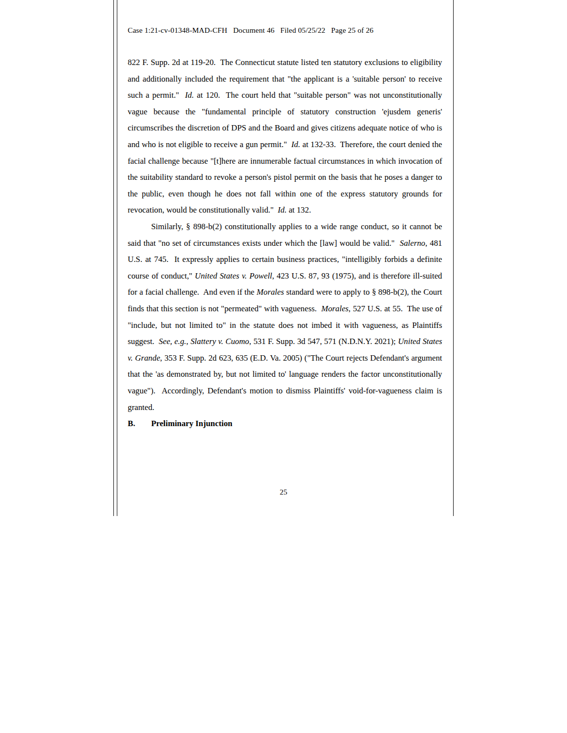Case 1:21-cv-01348-MAD-CFH Document 46 Filed 05/25/22 Page 25 of 26
822 F. Supp. 2d at 119-20. The Connecticut statute listed ten statutory exclusions to eligibility and additionally included the requirement that "the applicant is a 'suitable person' to receive such a permit." Id. at 120. The court held that "suitable person" was not unconstitutionally vague because the "fundamental principle of statutory construction 'ejusdem generis' circumscribes the discretion of DPS and the Board and gives citizens adequate notice of who is and who is not eligible to receive a gun permit." Id. at 132-33. Therefore, the court denied the facial challenge because "[t]here are innumerable factual circumstances in which invocation of the suitability standard to revoke a person's pistol permit on the basis that he poses a danger to the public, even though he does not fall within one of the express statutory grounds for revocation, would be constitutionally valid." Id. at 132.
Similarly, § 898-b(2) constitutionally applies to a wide range conduct, so it cannot be said that "no set of circumstances exists under which the [law] would be valid." Salerno, 481 U.S. at 745. It expressly applies to certain business practices, "intelligibly forbids a definite course of conduct," United States v. Powell, 423 U.S. 87, 93 (1975), and is therefore ill-suited for a facial challenge. And even if the Morales standard were to apply to § 898-b(2), the Court finds that this section is not "permeated" with vagueness. Morales, 527 U.S. at 55. The use of "include, but not limited to" in the statute does not imbed it with vagueness, as Plaintiffs suggest. See, e.g., Slattery v. Cuomo, 531 F. Supp. 3d 547, 571 (N.D.N.Y. 2021); United States v. Grande, 353 F. Supp. 2d 623, 635 (E.D. Va. 2005) ("The Court rejects Defendant's argument that the 'as demonstrated by, but not limited to' language renders the factor unconstitutionally vague"). Accordingly, Defendant's motion to dismiss Plaintiffs' void-for-vagueness claim is granted.
B. Preliminary Injunction
25